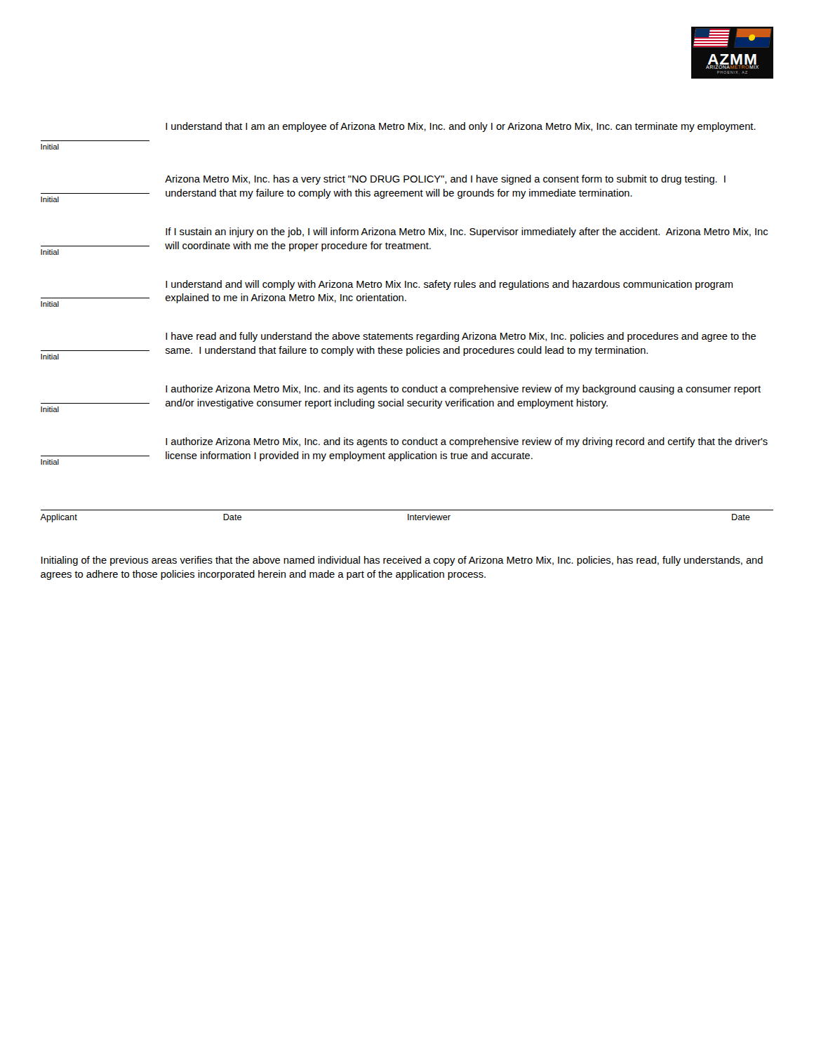AZMM
ARIZONAMETROMIX
PHOENIX, AZ
| Initial | I understand that I am an employee of Arizona Metro Mix, Inc. and only I or Arizona Metro Mix, Inc. can terminate my employment. |
| Initial | Arizona Metro Mix, Inc. has a very strict "NO DRUG POLICY", and I have signed a consent form to submit to drug testing. I understand that my failure to comply with this agreement will be grounds for my immediate termination. |
| Initial | If I sustain an injury on the job, I will inform Arizona Metro Mix, Inc. Supervisor immediately after the accident. Arizona Metro Mix, Inc will coordinate with me the proper procedure for treatment. |
| Initial | I understand and will comply with Arizona Metro Mix Inc. safety rules and regulations and hazardous communication program explained to me in Arizona Metro Mix, Inc orientation. |
| Initial | I have read and fully understand the above statements regarding Arizona Metro Mix, Inc. policies and procedures and agree to the same. I understand that failure to comply with these policies and procedures could lead to my termination. |
| Initial | I authorize Arizona Metro Mix, Inc. and its agents to conduct a comprehensive review of my background causing a consumer report and/or investigative consumer report including social security verification and employment history. |
| Initial | I authorize Arizona Metro Mix, Inc. and its agents to conduct a comprehensive review of my driving record and certify that the driver's license information I provided in my employment application is true and accurate. |
| / Applicant / Date / | / Interviewer / Date / |
Initialing of the previous areas verifies that the above named individual has received a copy of Arizona Metro Mix, Inc. policies, has read, fully understands, and agrees to adhere to those policies incorporated herein and made a part of the application process.